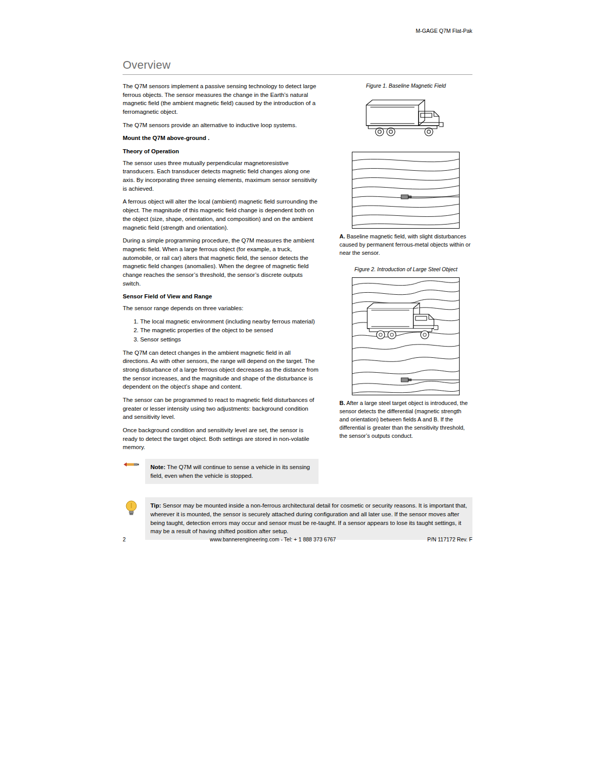M-GAGE Q7M Flat-Pak
Overview
The Q7M sensors implement a passive sensing technology to detect large ferrous objects. The sensor measures the change in the Earth’s natural magnetic field (the ambient magnetic field) caused by the introduction of a ferromagnetic object.
The Q7M sensors provide an alternative to inductive loop systems.
Mount the Q7M above-ground .
Theory of Operation
The sensor uses three mutually perpendicular magnetoresistive transducers. Each transducer detects magnetic field changes along one axis. By incorporating three sensing elements, maximum sensor sensitivity is achieved.
A ferrous object will alter the local (ambient) magnetic field surrounding the object. The magnitude of this magnetic field change is dependent both on the object (size, shape, orientation, and composition) and on the ambient magnetic field (strength and orientation).
During a simple programming procedure, the Q7M measures the ambient magnetic field. When a large ferrous object (for example, a truck, automobile, or rail car) alters that magnetic field, the sensor detects the magnetic field changes (anomalies). When the degree of magnetic field change reaches the sensor’s threshold, the sensor’s discrete outputs switch.
Sensor Field of View and Range
The sensor range depends on three variables:
The local magnetic environment (including nearby ferrous material)
The magnetic properties of the object to be sensed
Sensor settings
The Q7M can detect changes in the ambient magnetic field in all directions. As with other sensors, the range will depend on the target. The strong disturbance of a large ferrous object decreases as the distance from the sensor increases, and the magnitude and shape of the disturbance is dependent on the object’s shape and content.
The sensor can be programmed to react to magnetic field disturbances of greater or lesser intensity using two adjustments: background condition and sensitivity level.
Once background condition and sensitivity level are set, the sensor is ready to detect the target object. Both settings are stored in non-volatile memory.
Note: The Q7M will continue to sense a vehicle in its sensing field, even when the vehicle is stopped.
Figure 1. Baseline Magnetic Field
A. Baseline magnetic field, with slight disturbances caused by permanent ferrous-metal objects within or near the sensor.
Figure 2. Introduction of Large Steel Object
B. After a large steel target object is introduced, the sensor detects the differential (magnetic strength and orientation) between fields A and B. If the differential is greater than the sensitivity threshold, the sensor’s outputs conduct.
Tip: Sensor may be mounted inside a non-ferrous architectural detail for cosmetic or security reasons. It is important that, wherever it is mounted, the sensor is securely attached during configuration and all later use. If the sensor moves after being taught, detection errors may occur and sensor must be re-taught. If a sensor appears to lose its taught settings, it may be a result of having shifted position after setup.
2
www.bannerengineering.com - Tel: + 1 888 373 6767
P/N 117172 Rev. F